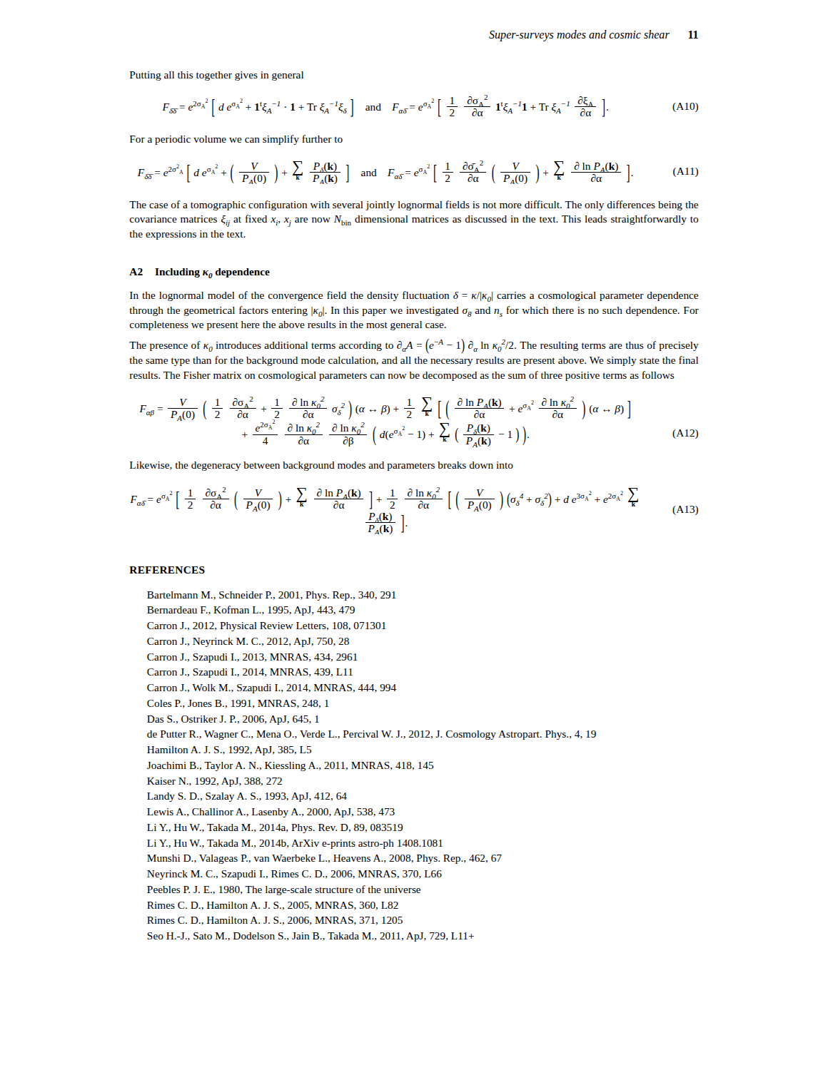Super-surveys modes and cosmic shear 11
Putting all this together gives in general
Fδ̄δ̄ = e2σA2 [ d eσA2 + 1tξA−1 · 1 + Tr ξA−1ξδ ] and Fαδ̄ = eσA2 [ 12 ∂σA2∂α 1tξA−11 + Tr ξA−1 ∂ξA∂α ].
(A10)
For a periodic volume we can simplify further to
Fδ̄δ̄ = e2σ2A [ d eσA2 + ( VPA(0) ) + ∑k Pδ(k) PA(k) ] and Fαδ̄ = eσA2 [ 12 ∂σ̄A2∂α ( VPA(0) ) + ∑k ∂ ln PA(k)∂α ].
(A11)
The case of a tomographic configuration with several jointly lognormal fields is not more difficult. The only differences being the covariance matrices ξij at fixed xi, xj are now Nbin dimensional matrices as discussed in the text. This leads straightforwardly to the expressions in the text.
A2 Including κ0 dependence
In the lognormal model of the convergence field the density fluctuation δ = κ/|κ0| carries a cosmological parameter dependence through the geometrical factors entering |κ0|. In this paper we investigated σ8 and ns for which there is no such dependence. For completeness we present here the above results in the most general case.
The presence of κ0 introduces additional terms according to ∂αA = (e−A − 1) ∂α ln κ02/2. The resulting terms are thus of precisely the same type than for the background mode calculation, and all the necessary results are present above. We simply state the final results. The Fisher matrix on cosmological parameters can now be decomposed as the sum of three positive terms as follows
Fαβ = VPA(0) ( 12 ∂σA2∂α + 12 ∂ ln κ02∂α σδ2 ) (α ↔ β) + 12 ∑k [ ( ∂ ln PA(k)∂α + eσA2 ∂ ln κ02∂α ) (α ↔ β) ]
+ e2σA24 ∂ ln κ02∂α ∂ ln κ02∂β ( d(eσA2 − 1) + ∑k ( Pδ(k) PA(k) − 1 ) ).
(A12)
Likewise, the degeneracy between background modes and parameters breaks down into
Fαδ̄ = eσA2 [ 12 ∂σA2∂α ( VPA(0) ) + ∑k ∂ ln PA(k)∂α ] + 12 ∂ ln κ02∂α [ ( VPA(0) ) (σδ4 + σδ2) + d e3σA2 + e2σA2 ∑k Pδ(k) PA(k) ].
(A13)
REFERENCES
Bartelmann M., Schneider P., 2001, Phys. Rep., 340, 291
Bernardeau F., Kofman L., 1995, ApJ, 443, 479
Carron J., 2012, Physical Review Letters, 108, 071301
Carron J., Neyrinck M. C., 2012, ApJ, 750, 28
Carron J., Szapudi I., 2013, MNRAS, 434, 2961
Carron J., Szapudi I., 2014, MNRAS, 439, L11
Carron J., Wolk M., Szapudi I., 2014, MNRAS, 444, 994
Coles P., Jones B., 1991, MNRAS, 248, 1
Das S., Ostriker J. P., 2006, ApJ, 645, 1
de Putter R., Wagner C., Mena O., Verde L., Percival W. J., 2012, J. Cosmology Astropart. Phys., 4, 19
Hamilton A. J. S., 1992, ApJ, 385, L5
Joachimi B., Taylor A. N., Kiessling A., 2011, MNRAS, 418, 145
Kaiser N., 1992, ApJ, 388, 272
Landy S. D., Szalay A. S., 1993, ApJ, 412, 64
Lewis A., Challinor A., Lasenby A., 2000, ApJ, 538, 473
Li Y., Hu W., Takada M., 2014a, Phys. Rev. D, 89, 083519
Li Y., Hu W., Takada M., 2014b, ArXiv e-prints astro-ph 1408.1081
Munshi D., Valageas P., van Waerbeke L., Heavens A., 2008, Phys. Rep., 462, 67
Neyrinck M. C., Szapudi I., Rimes C. D., 2006, MNRAS, 370, L66
Peebles P. J. E., 1980, The large-scale structure of the universe
Rimes C. D., Hamilton A. J. S., 2005, MNRAS, 360, L82
Rimes C. D., Hamilton A. J. S., 2006, MNRAS, 371, 1205
Seo H.-J., Sato M., Dodelson S., Jain B., Takada M., 2011, ApJ, 729, L11+